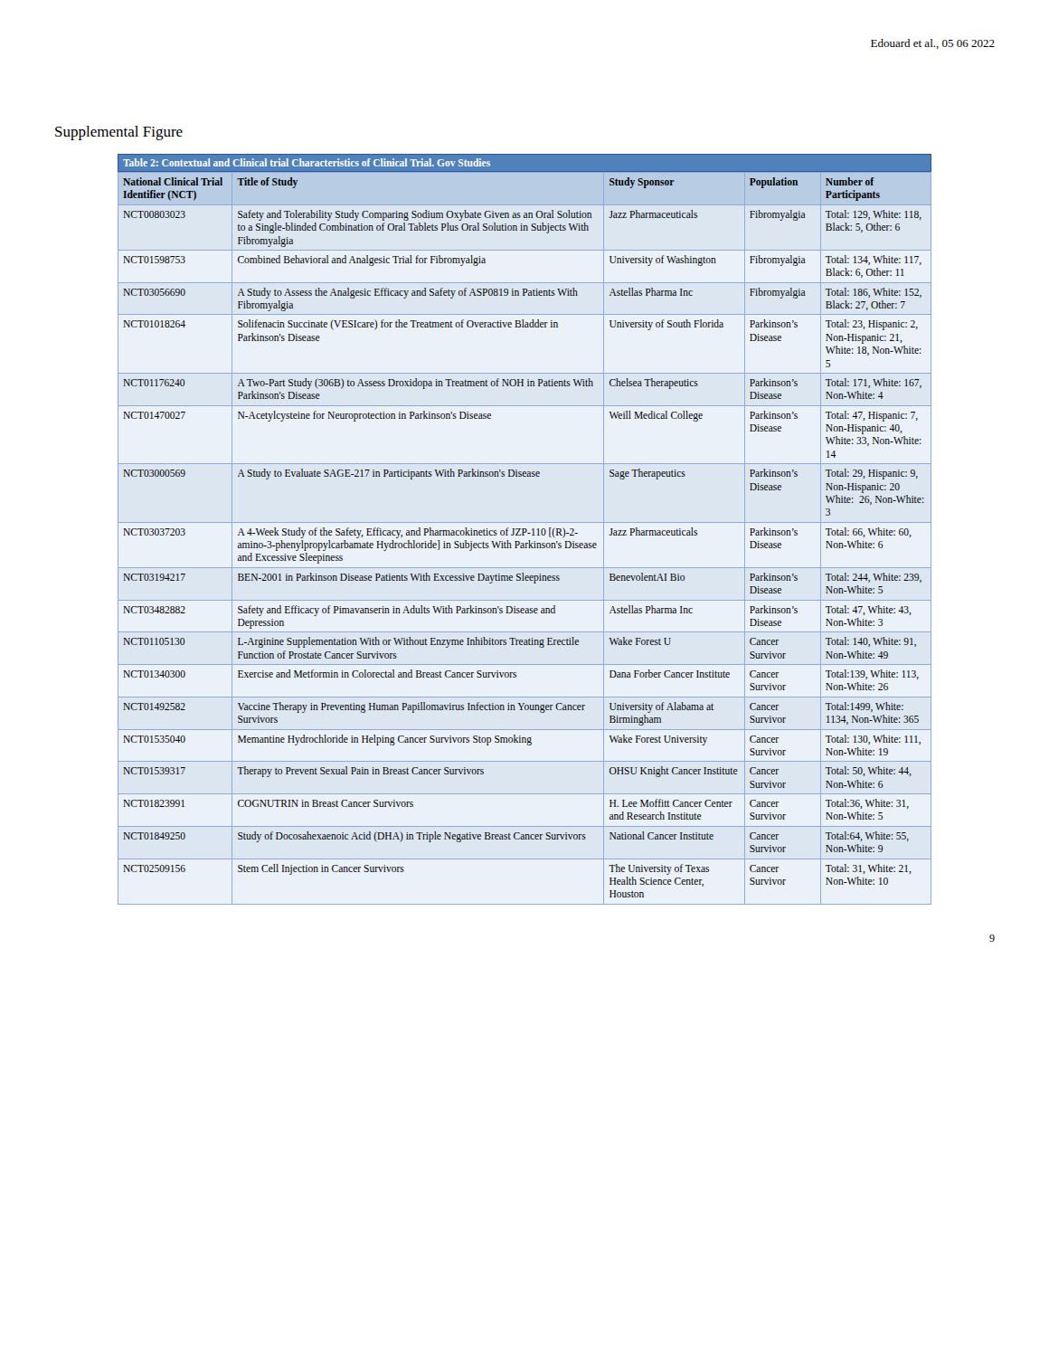Edouard et al., 05 06 2022
Supplemental Figure
Table 2: Contextual and Clinical trial Characteristics of Clinical Trial. Gov Studies
| National Clinical Trial Identifier (NCT) | Title of Study | Study Sponsor | Population | Number of Participants |
| --- | --- | --- | --- | --- |
| NCT00803023 | Safety and Tolerability Study Comparing Sodium Oxybate Given as an Oral Solution to a Single-blinded Combination of Oral Tablets Plus Oral Solution in Subjects With Fibromyalgia | Jazz Pharmaceuticals | Fibromyalgia | Total: 129, White: 118, Black: 5, Other: 6 |
| NCT01598753 | Combined Behavioral and Analgesic Trial for Fibromyalgia | University of Washington | Fibromyalgia | Total: 134, White: 117, Black: 6, Other: 11 |
| NCT03056690 | A Study to Assess the Analgesic Efficacy and Safety of ASP0819 in Patients With Fibromyalgia | Astellas Pharma Inc | Fibromyalgia | Total: 186, White: 152, Black: 27, Other: 7 |
| NCT01018264 | Solifenacin Succinate (VESIcare) for the Treatment of Overactive Bladder in Parkinson's Disease | University of South Florida | Parkinson’s Disease | Total: 23, Hispanic: 2, Non-Hispanic: 21, White: 18, Non-White: 5 |
| NCT01176240 | A Two-Part Study (306B) to Assess Droxidopa in Treatment of NOH in Patients With Parkinson's Disease | Chelsea Therapeutics | Parkinson’s Disease | Total: 171, White: 167, Non-White: 4 |
| NCT01470027 | N-Acetylcysteine for Neuroprotection in Parkinson's Disease | Weill Medical College | Parkinson’s Disease | Total: 47, Hispanic: 7, Non-Hispanic: 40, White: 33, Non-White: 14 |
| NCT03000569 | A Study to Evaluate SAGE-217 in Participants With Parkinson's Disease | Sage Therapeutics | Parkinson’s Disease | Total: 29, Hispanic: 9, Non-Hispanic: 20 White: 26, Non-White: 3 |
| NCT03037203 | A 4-Week Study of the Safety, Efficacy, and Pharmacokinetics of JZP-110 [(R)-2-amino-3-phenylpropylcarbamate Hydrochloride] in Subjects With Parkinson's Disease and Excessive Sleepiness | Jazz Pharmaceuticals | Parkinson’s Disease | Total: 66, White: 60, Non-White: 6 |
| NCT03194217 | BEN-2001 in Parkinson Disease Patients With Excessive Daytime Sleepiness | BenevolentAI Bio | Parkinson’s Disease | Total: 244, White: 239, Non-White: 5 |
| NCT03482882 | Safety and Efficacy of Pimavanserin in Adults With Parkinson's Disease and Depression | Astellas Pharma Inc | Parkinson’s Disease | Total: 47, White: 43, Non-White: 3 |
| NCT01105130 | L-Arginine Supplementation With or Without Enzyme Inhibitors Treating Erectile Function of Prostate Cancer Survivors | Wake Forest U | Cancer Survivor | Total: 140, White: 91, Non-White: 49 |
| NCT01340300 | Exercise and Metformin in Colorectal and Breast Cancer Survivors | Dana Forber Cancer Institute | Cancer Survivor | Total:139, White: 113, Non-White: 26 |
| NCT01492582 | Vaccine Therapy in Preventing Human Papillomavirus Infection in Younger Cancer Survivors | University of Alabama at Birmingham | Cancer Survivor | Total:1499, White: 1134, Non-White: 365 |
| NCT01535040 | Memantine Hydrochloride in Helping Cancer Survivors Stop Smoking | Wake Forest University | Cancer Survivor | Total: 130, White: 111, Non-White: 19 |
| NCT01539317 | Therapy to Prevent Sexual Pain in Breast Cancer Survivors | OHSU Knight Cancer Institute | Cancer Survivor | Total: 50, White: 44, Non-White: 6 |
| NCT01823991 | COGNUTRIN in Breast Cancer Survivors | H. Lee Moffitt Cancer Center and Research Institute | Cancer Survivor | Total:36, White: 31, Non-White: 5 |
| NCT01849250 | Study of Docosahexaenoic Acid (DHA) in Triple Negative Breast Cancer Survivors | National Cancer Institute | Cancer Survivor | Total:64, White: 55, Non-White: 9 |
| NCT02509156 | Stem Cell Injection in Cancer Survivors | The University of Texas Health Science Center, Houston | Cancer Survivor | Total: 31, White: 21, Non-White: 10 |
9